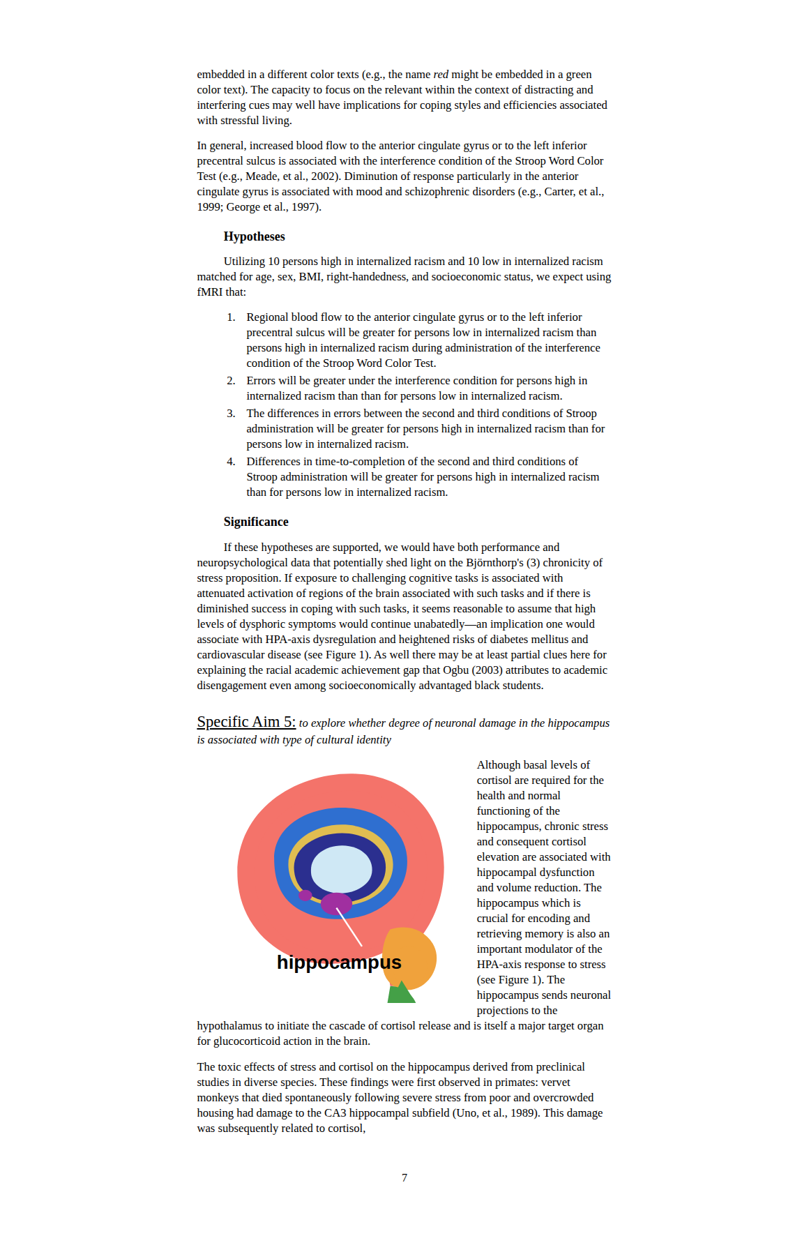embedded in a different color texts (e.g., the name red might be embedded in a green color text). The capacity to focus on the relevant within the context of distracting and interfering cues may well have implications for coping styles and efficiencies associated with stressful living.
In general, increased blood flow to the anterior cingulate gyrus or to the left inferior precentral sulcus is associated with the interference condition of the Stroop Word Color Test (e.g., Meade, et al., 2002). Diminution of response particularly in the anterior cingulate gyrus is associated with mood and schizophrenic disorders (e.g., Carter, et al., 1999; George et al., 1997).
Hypotheses
Utilizing 10 persons high in internalized racism and 10 low in internalized racism matched for age, sex, BMI, right-handedness, and socioeconomic status, we expect using fMRI that:
Regional blood flow to the anterior cingulate gyrus or to the left inferior precentral sulcus will be greater for persons low in internalized racism than persons high in internalized racism during administration of the interference condition of the Stroop Word Color Test.
Errors will be greater under the interference condition for persons high in internalized racism than than for persons low in internalized racism.
The differences in errors between the second and third conditions of Stroop administration will be greater for persons high in internalized racism than for persons low in internalized racism.
Differences in time-to-completion of the second and third conditions of Stroop administration will be greater for persons high in internalized racism than for persons low in internalized racism.
Significance
If these hypotheses are supported, we would have both performance and neuropsychological data that potentially shed light on the Björnthorp's (3) chronicity of stress proposition. If exposure to challenging cognitive tasks is associated with attenuated activation of regions of the brain associated with such tasks and if there is diminished success in coping with such tasks, it seems reasonable to assume that high levels of dysphoric symptoms would continue unabatedly—an implication one would associate with HPA-axis dysregulation and heightened risks of diabetes mellitus and cardiovascular disease (see Figure 1). As well there may be at least partial clues here for explaining the racial academic achievement gap that Ogbu (2003) attributes to academic disengagement even among socioeconomically advantaged black students.
Specific Aim 5: to explore whether degree of neuronal damage in the hippocampus is associated with type of cultural identity
Although basal levels of cortisol are required for the health and normal functioning of the hippocampus, chronic stress and consequent cortisol elevation are associated with hippocampal dysfunction and volume reduction. The hippocampus which is crucial for encoding and retrieving memory is also an important modulator of the HPA-axis response to stress (see Figure 1). The hippocampus sends neuronal projections to the hypothalamus to initiate the cascade of cortisol release and is itself a major target organ for glucocorticoid action in the brain.
The toxic effects of stress and cortisol on the hippocampus derived from preclinical studies in diverse species. These findings were first observed in primates: vervet monkeys that died spontaneously following severe stress from poor and overcrowded housing had damage to the CA3 hippocampal subfield (Uno, et al., 1989). This damage was subsequently related to cortisol,
7